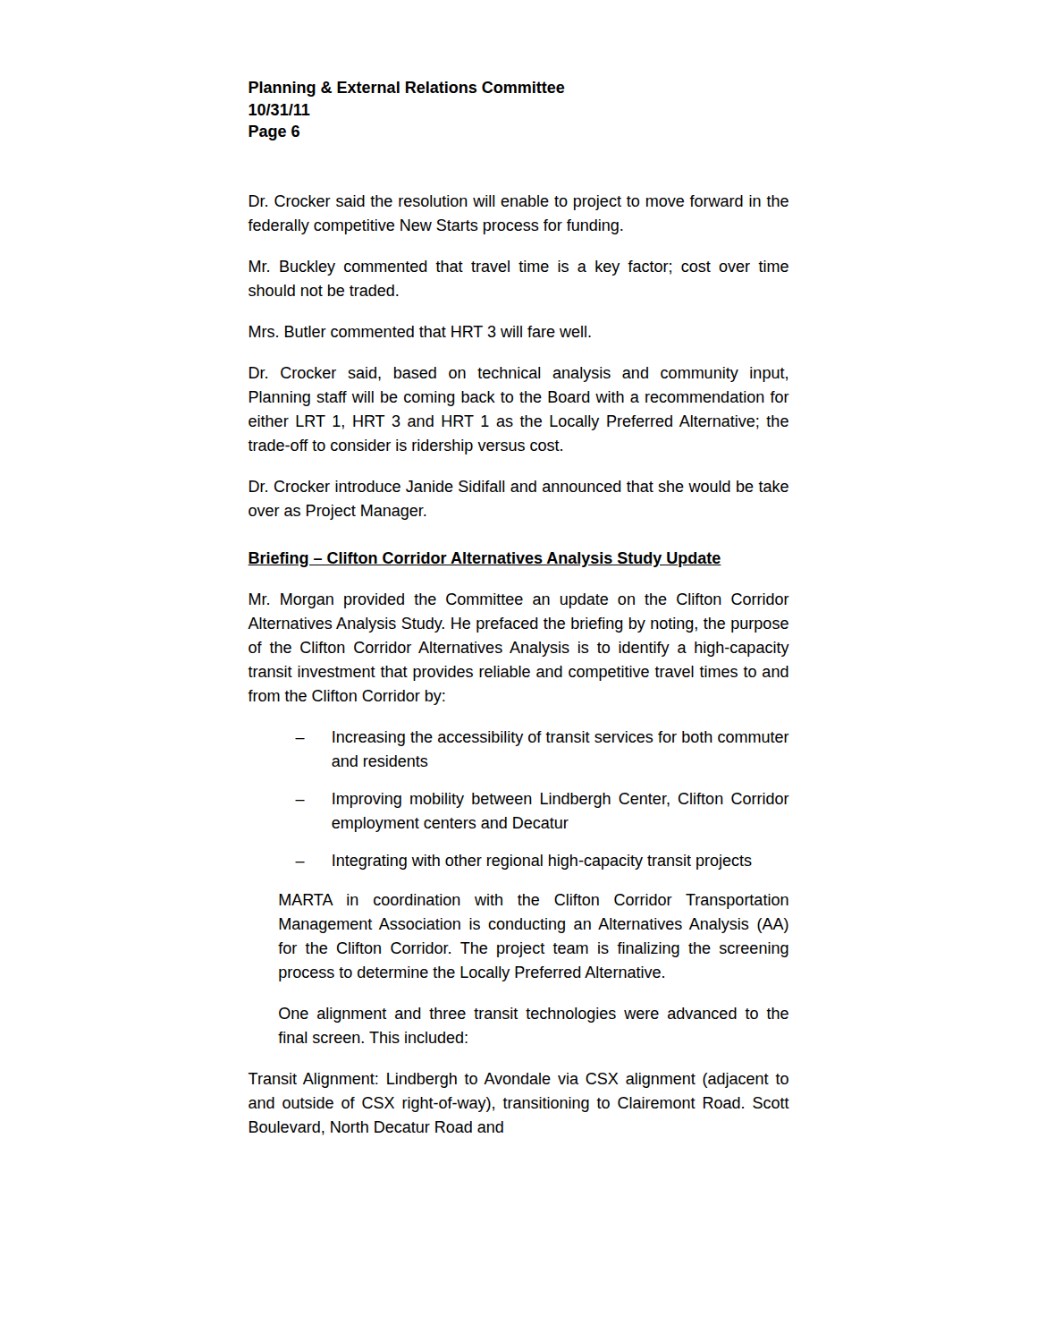Planning & External Relations Committee
10/31/11
Page 6
Dr. Crocker said the resolution will enable to project to move forward in the federally competitive New Starts process for funding.
Mr. Buckley commented that travel time is a key factor; cost over time should not be traded.
Mrs. Butler commented that HRT 3 will fare well.
Dr. Crocker said, based on technical analysis and community input, Planning staff will be coming back to the Board with a recommendation for either LRT 1, HRT 3 and HRT 1 as the Locally Preferred Alternative; the trade-off to consider is ridership versus cost.
Dr. Crocker introduce Janide Sidifall and announced that she would be take over as Project Manager.
Briefing – Clifton Corridor Alternatives Analysis Study Update
Mr. Morgan provided the Committee an update on the Clifton Corridor Alternatives Analysis Study. He prefaced the briefing by noting, the purpose of the Clifton Corridor Alternatives Analysis is to identify a high-capacity transit investment that provides reliable and competitive travel times to and from the Clifton Corridor by:
Increasing the accessibility of transit services for both commuter and residents
Improving mobility between Lindbergh Center, Clifton Corridor employment centers and Decatur
Integrating with other regional high-capacity transit projects
MARTA in coordination with the Clifton Corridor Transportation Management Association is conducting an Alternatives Analysis (AA) for the Clifton Corridor. The project team is finalizing the screening process to determine the Locally Preferred Alternative.
One alignment and three transit technologies were advanced to the final screen. This included:
Transit Alignment: Lindbergh to Avondale via CSX alignment (adjacent to and outside of CSX right-of-way), transitioning to Clairemont Road. Scott Boulevard, North Decatur Road and